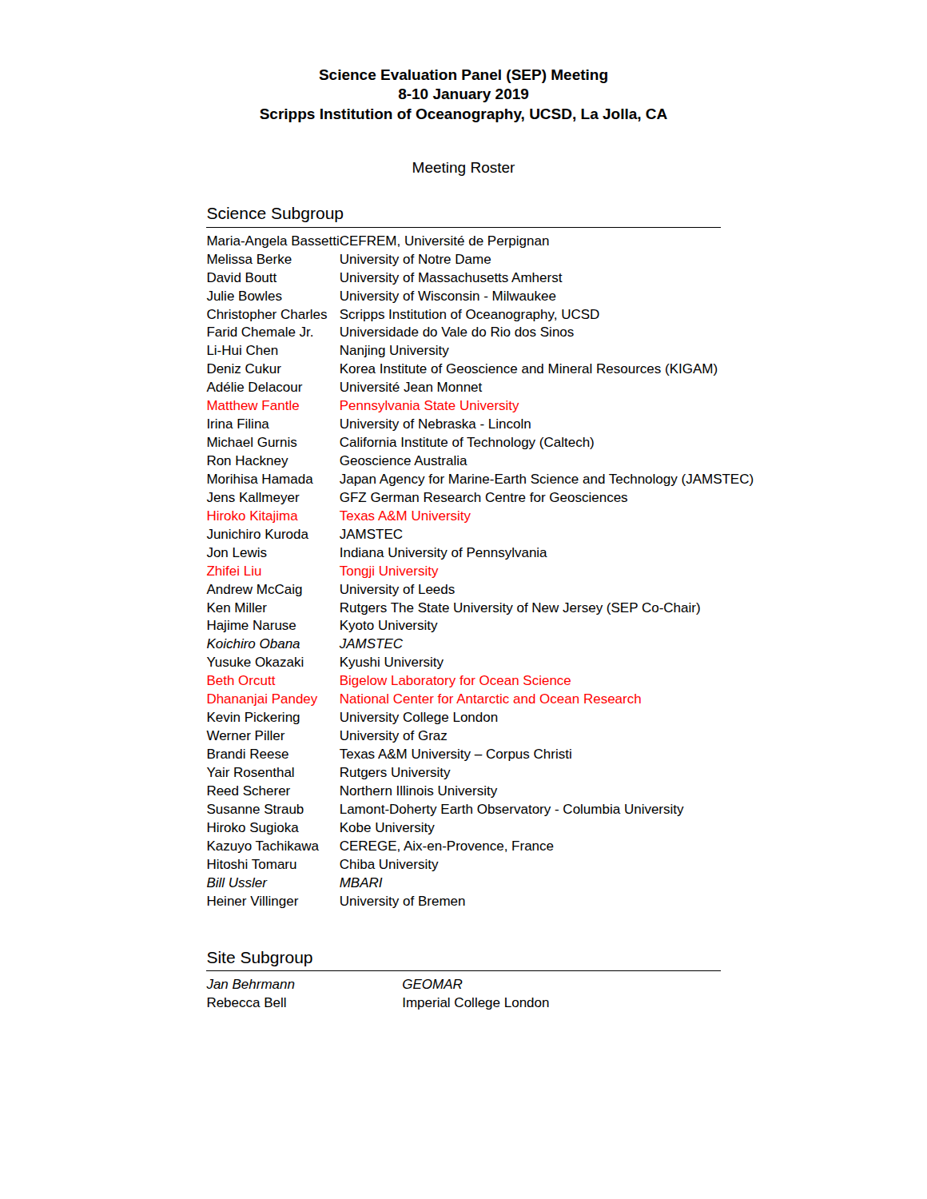Science Evaluation Panel (SEP) Meeting
8-10 January 2019
Scripps Institution of Oceanography, UCSD, La Jolla, CA
Meeting Roster
Science Subgroup
| Maria-Angela Bassetti | CEFREM, Université de Perpignan |
| Melissa Berke | University of Notre Dame |
| David Boutt | University of Massachusetts Amherst |
| Julie Bowles | University of Wisconsin - Milwaukee |
| Christopher Charles | Scripps Institution of Oceanography, UCSD |
| Farid Chemale Jr. | Universidade do Vale do Rio dos Sinos |
| Li-Hui Chen | Nanjing University |
| Deniz Cukur | Korea Institute of Geoscience and Mineral Resources (KIGAM) |
| Adélie Delacour | Université Jean Monnet |
| Matthew Fantle | Pennsylvania State University |
| Irina Filina | University of Nebraska - Lincoln |
| Michael Gurnis | California Institute of Technology (Caltech) |
| Ron Hackney | Geoscience Australia |
| Morihisa Hamada | Japan Agency for Marine-Earth Science and Technology (JAMSTEC) |
| Jens Kallmeyer | GFZ German Research Centre for Geosciences |
| Hiroko Kitajima | Texas A&M University |
| Junichiro Kuroda | JAMSTEC |
| Jon Lewis | Indiana University of Pennsylvania |
| Zhifei Liu | Tongji University |
| Andrew McCaig | University of Leeds |
| Ken Miller | Rutgers The State University of New Jersey (SEP Co-Chair) |
| Hajime Naruse | Kyoto University |
| Koichiro Obana | JAMSTEC |
| Yusuke Okazaki | Kyushi University |
| Beth Orcutt | Bigelow Laboratory for Ocean Science |
| Dhananjai Pandey | National Center for Antarctic and Ocean Research |
| Kevin Pickering | University College London |
| Werner Piller | University of Graz |
| Brandi Reese | Texas A&M University – Corpus Christi |
| Yair Rosenthal | Rutgers University |
| Reed Scherer | Northern Illinois University |
| Susanne Straub | Lamont-Doherty Earth Observatory - Columbia University |
| Hiroko Sugioka | Kobe University |
| Kazuyo Tachikawa | CEREGE, Aix-en-Provence, France |
| Hitoshi Tomaru | Chiba University |
| Bill Ussler | MBARI |
| Heiner Villinger | University of Bremen |
Site Subgroup
| Jan Behrmann | GEOMAR |
| Rebecca Bell | Imperial College London |